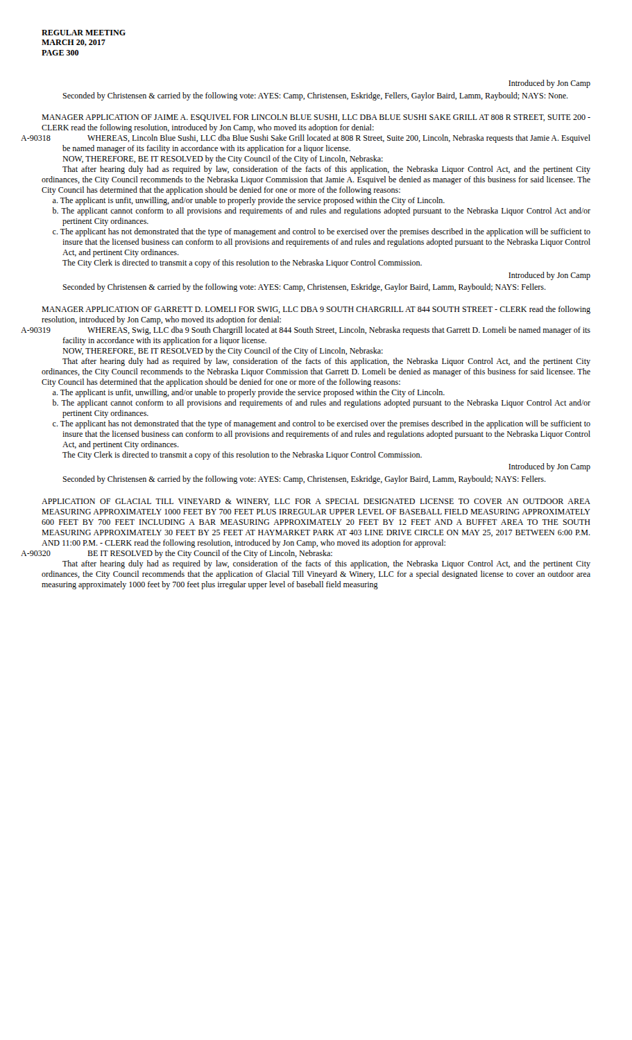REGULAR MEETING
MARCH 20, 2017
PAGE 300
Introduced by Jon Camp
Seconded by Christensen & carried by the following vote: AYES: Camp, Christensen, Eskridge, Fellers, Gaylor Baird, Lamm, Raybould; NAYS: None.
MANAGER APPLICATION OF JAIME A. ESQUIVEL FOR LINCOLN BLUE SUSHI, LLC DBA BLUE SUSHI SAKE GRILL AT 808 R STREET, SUITE 200 - CLERK read the following resolution, introduced by Jon Camp, who moved its adoption for denial:
A-90318 WHEREAS, Lincoln Blue Sushi, LLC dba Blue Sushi Sake Grill located at 808 R Street, Suite 200, Lincoln, Nebraska requests that Jamie A. Esquivel be named manager of its facility in accordance with its application for a liquor license.
NOW, THEREFORE, BE IT RESOLVED by the City Council of the City of Lincoln, Nebraska:
That after hearing duly had as required by law, consideration of the facts of this application, the Nebraska Liquor Control Act, and the pertinent City ordinances, the City Council recommends to the Nebraska Liquor Commission that Jamie A. Esquivel be denied as manager of this business for said licensee. The City Council has determined that the application should be denied for one or more of the following reasons:
a. The applicant is unfit, unwilling, and/or unable to properly provide the service proposed within the City of Lincoln.
b. The applicant cannot conform to all provisions and requirements of and rules and regulations adopted pursuant to the Nebraska Liquor Control Act and/or pertinent City ordinances.
c. The applicant has not demonstrated that the type of management and control to be exercised over the premises described in the application will be sufficient to insure that the licensed business can conform to all provisions and requirements of and rules and regulations adopted pursuant to the Nebraska Liquor Control Act, and pertinent City ordinances.
The City Clerk is directed to transmit a copy of this resolution to the Nebraska Liquor Control Commission.
Introduced by Jon Camp
Seconded by Christensen & carried by the following vote: AYES: Camp, Christensen, Eskridge, Gaylor Baird, Lamm, Raybould; NAYS: Fellers.
MANAGER APPLICATION OF GARRETT D. LOMELI FOR SWIG, LLC DBA 9 SOUTH CHARGRILL AT 844 SOUTH STREET - CLERK read the following resolution, introduced by Jon Camp, who moved its adoption for denial:
A-90319 WHEREAS, Swig, LLC dba 9 South Chargrill located at 844 South Street, Lincoln, Nebraska requests that Garrett D. Lomeli be named manager of its facility in accordance with its application for a liquor license.
NOW, THEREFORE, BE IT RESOLVED by the City Council of the City of Lincoln, Nebraska:
That after hearing duly had as required by law, consideration of the facts of this application, the Nebraska Liquor Control Act, and the pertinent City ordinances, the City Council recommends to the Nebraska Liquor Commission that Garrett D. Lomeli be denied as manager of this business for said licensee. The City Council has determined that the application should be denied for one or more of the following reasons:
a. The applicant is unfit, unwilling, and/or unable to properly provide the service proposed within the City of Lincoln.
b. The applicant cannot conform to all provisions and requirements of and rules and regulations adopted pursuant to the Nebraska Liquor Control Act and/or pertinent City ordinances.
c. The applicant has not demonstrated that the type of management and control to be exercised over the premises described in the application will be sufficient to insure that the licensed business can conform to all provisions and requirements of and rules and regulations adopted pursuant to the Nebraska Liquor Control Act, and pertinent City ordinances.
The City Clerk is directed to transmit a copy of this resolution to the Nebraska Liquor Control Commission.
Introduced by Jon Camp
Seconded by Christensen & carried by the following vote: AYES: Camp, Christensen, Eskridge, Gaylor Baird, Lamm, Raybould; NAYS: Fellers.
APPLICATION OF GLACIAL TILL VINEYARD & WINERY, LLC FOR A SPECIAL DESIGNATED LICENSE TO COVER AN OUTDOOR AREA MEASURING APPROXIMATELY 1000 FEET BY 700 FEET PLUS IRREGULAR UPPER LEVEL OF BASEBALL FIELD MEASURING APPROXIMATELY 600 FEET BY 700 FEET INCLUDING A BAR MEASURING APPROXIMATELY 20 FEET BY 12 FEET AND A BUFFET AREA TO THE SOUTH MEASURING APPROXIMATELY 30 FEET BY 25 FEET AT HAYMARKET PARK AT 403 LINE DRIVE CIRCLE ON MAY 25, 2017 BETWEEN 6:00 P.M. AND 11:00 P.M. - CLERK read the following resolution, introduced by Jon Camp, who moved its adoption for approval:
A-90320 BE IT RESOLVED by the City Council of the City of Lincoln, Nebraska:
That after hearing duly had as required by law, consideration of the facts of this application, the Nebraska Liquor Control Act, and the pertinent City ordinances, the City Council recommends that the application of Glacial Till Vineyard & Winery, LLC for a special designated license to cover an outdoor area measuring approximately 1000 feet by 700 feet plus irregular upper level of baseball field measuring